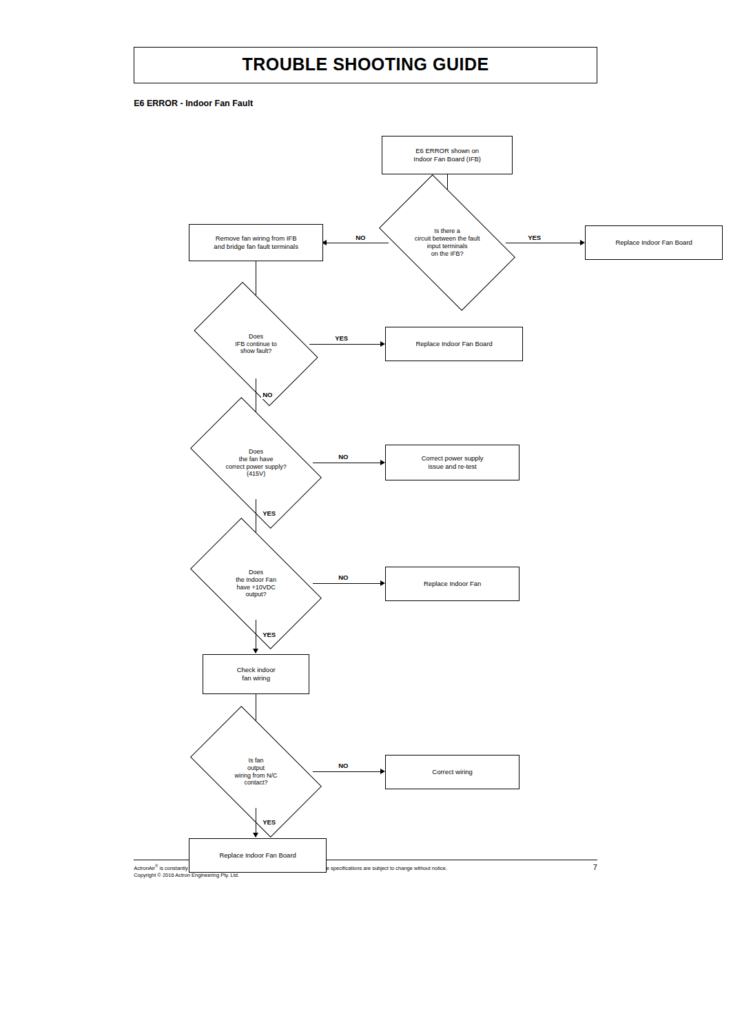TROUBLE SHOOTING GUIDE
E6 ERROR - Indoor Fan Fault
E6 ERROR shown on
Indoor Fan Board (IFB)
Is there a
circuit between the fault
input terminals
on the IFB?
NO
YES
Remove fan wiring from IFB
and bridge fan fault terminals
Replace Indoor Fan Board
Does
IFB continue to
show fault?
YES
Replace Indoor Fan Board
NO
Does
the fan have
correct power supply?
(415V)
NO
Correct power supply
issue and re-test
YES
Does
the Indoor Fan
have +10VDC
output?
NO
Replace Indoor Fan
YES
Check indoor
fan wiring
Is fan
output
wiring from N/C
contact?
NO
Correct wiring
YES
Replace Indoor Fan Board
ActronAir® is constantly seeking ways to improve the design of it's products, therefore specifications are subject to change without notice.
Copyright © 2016 Actron Engineering Pty. Ltd.
7